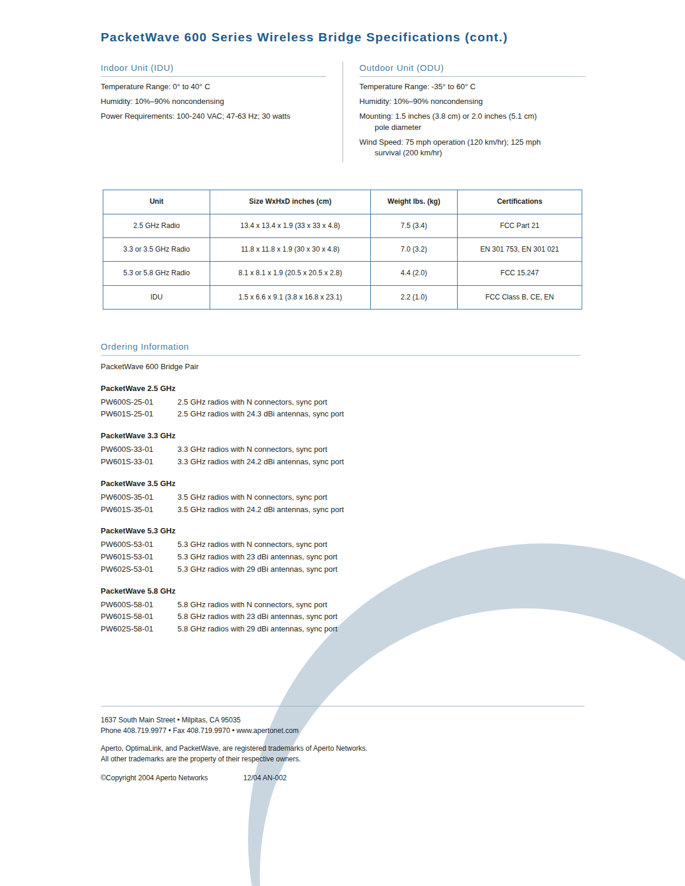PacketWave 600 Series Wireless Bridge Specifications (cont.)
Indoor Unit (IDU)
Temperature Range: 0° to 40° C
Humidity: 10%–90% noncondensing
Power Requirements: 100-240 VAC; 47-63 Hz; 30 watts
Outdoor Unit (ODU)
Temperature Range: -35° to 60° C
Humidity: 10%–90% noncondensing
Mounting: 1.5 inches (3.8 cm) or 2.0 inches (5.1 cm)pole diameter
Wind Speed: 75 mph operation (120 km/hr); 125 mphsurvival (200 km/hr)
| Unit | Size WxHxD inches (cm) | Weight lbs. (kg) | Certifications |
| --- | --- | --- | --- |
| 2.5 GHz Radio | 13.4 x 13.4 x 1.9 (33 x 33 x 4.8) | 7.5 (3.4) | FCC Part 21 |
| 3.3 or 3.5 GHz Radio | 11.8 x 11.8 x 1.9 (30 x 30 x 4.8) | 7.0 (3.2) | EN 301 753, EN 301 021 |
| 5.3 or 5.8 GHz Radio | 8.1 x 8.1 x 1.9 (20.5 x 20.5 x 2.8) | 4.4 (2.0) | FCC 15.247 |
| IDU | 1.5 x 6.6 x 9.1 (3.8 x 16.8 x 23.1) | 2.2 (1.0) | FCC Class B, CE, EN |
Ordering Information
PacketWave 600 Bridge Pair
PacketWave 2.5 GHz
PW600S-25-012.5 GHz radios with N connectors, sync port
PW601S-25-012.5 GHz radios with 24.3 dBi antennas, sync port
PacketWave 3.3 GHz
PW600S-33-013.3 GHz radios with N connectors, sync port
PW601S-33-013.3 GHz radios with 24.2 dBi antennas, sync port
PacketWave 3.5 GHz
PW600S-35-013.5 GHz radios with N connectors, sync port
PW601S-35-013.5 GHz radios with 24.2 dBi antennas, sync port
PacketWave 5.3 GHz
PW600S-53-015.3 GHz radios with N connectors, sync port
PW601S-53-015.3 GHz radios with 23 dBi antennas, sync port
PW602S-53-015.3 GHz radios with 29 dBi antennas, sync port
PacketWave 5.8 GHz
PW600S-58-015.8 GHz radios with N connectors, sync port
PW601S-58-015.8 GHz radios with 23 dBi antennas, sync port
PW602S-58-015.8 GHz radios with 29 dBi antennas, sync port
1637 South Main Street • Milpitas, CA 95035
Phone 408.719.9977 • Fax 408.719.9970 • www.apertonet.com
Aperto, OptimaLink, and PacketWave, are registered trademarks of Aperto Networks.
All other trademarks are the property of their respective owners.
©Copyright 2004 Aperto Networks12/04 AN-002